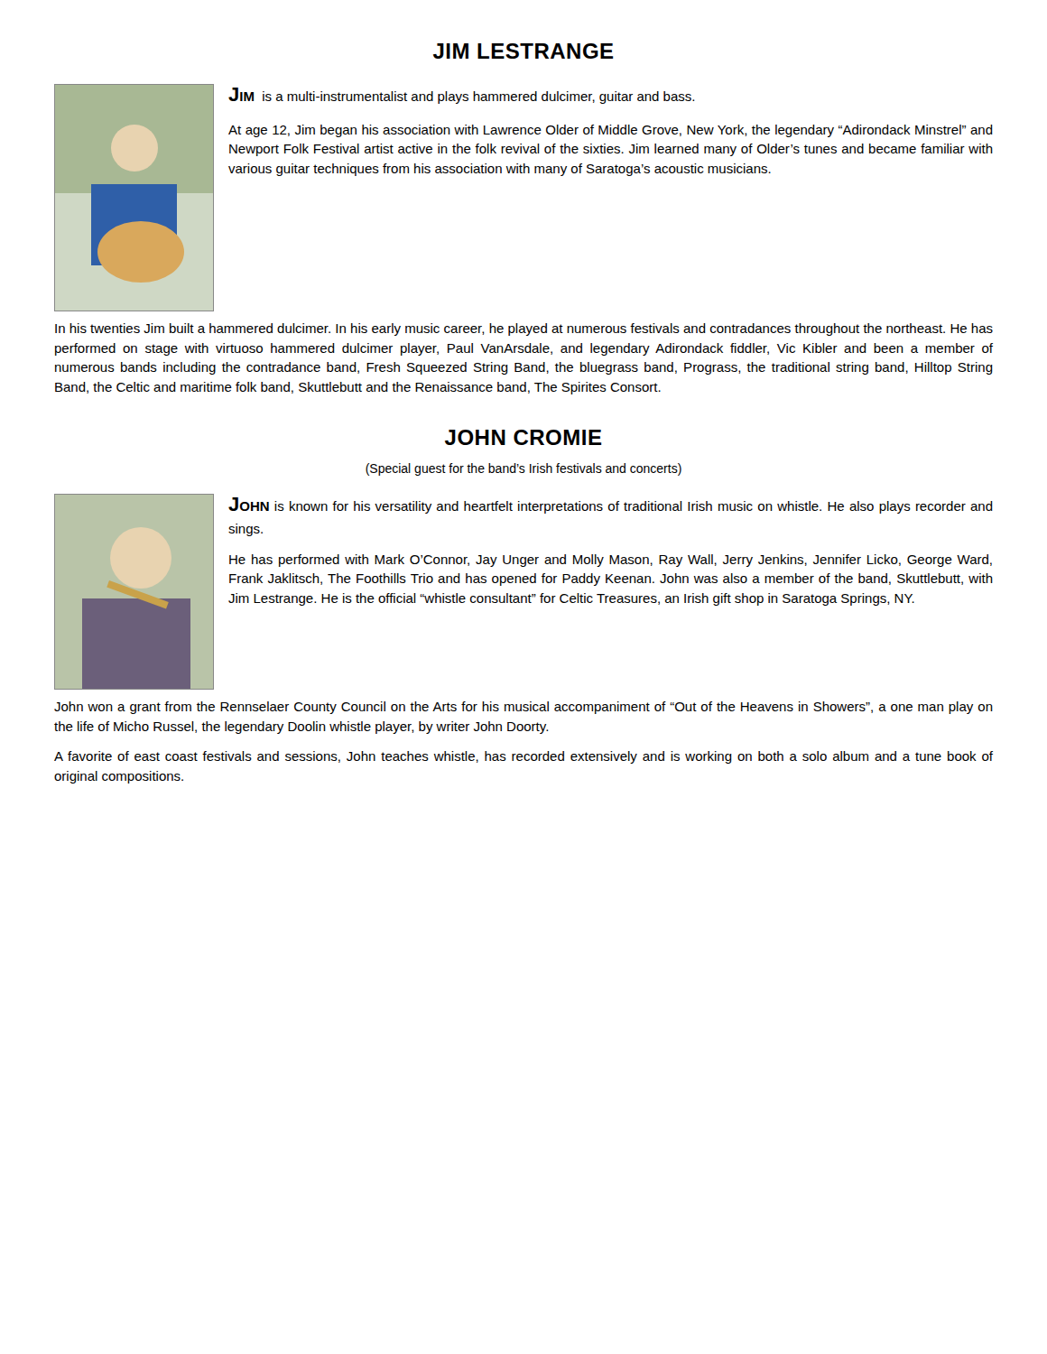JIM LESTRANGE
JIM is a multi-instrumentalist and plays hammered dulcimer, guitar and bass.
At age 12, Jim began his association with Lawrence Older of Middle Grove, New York, the legendary “Adirondack Minstrel” and Newport Folk Festival artist active in the folk revival of the sixties. Jim learned many of Older’s tunes and became familiar with various guitar techniques from his association with many of Saratoga’s acoustic musicians.
In his twenties Jim built a hammered dulcimer. In his early music career, he played at numerous festivals and contradances throughout the northeast. He has performed on stage with virtuoso hammered dulcimer player, Paul VanArsdale, and legendary Adirondack fiddler, Vic Kibler and been a member of numerous bands including the contradance band, Fresh Squeezed String Band, the bluegrass band, Prograss, the traditional string band, Hilltop String Band, the Celtic and maritime folk band, Skuttlebutt and the Renaissance band, The Spirites Consort.
JOHN CROMIE
(Special guest for the band’s Irish festivals and concerts)
JOHN is known for his versatility and heartfelt interpretations of traditional Irish music on whistle. He also plays recorder and sings.
He has performed with Mark O’Connor, Jay Unger and Molly Mason, Ray Wall, Jerry Jenkins, Jennifer Licko, George Ward, Frank Jaklitsch, The Foothills Trio and has opened for Paddy Keenan. John was also a member of the band, Skuttlebutt, with Jim Lestrange. He is the official “whistle consultant” for Celtic Treasures, an Irish gift shop in Saratoga Springs, NY.
John won a grant from the Rennselaer County Council on the Arts for his musical accompaniment of “Out of the Heavens in Showers”, a one man play on the life of Micho Russel, the legendary Doolin whistle player, by writer John Doorty.
A favorite of east coast festivals and sessions, John teaches whistle, has recorded extensively and is working on both a solo album and a tune book of original compositions.